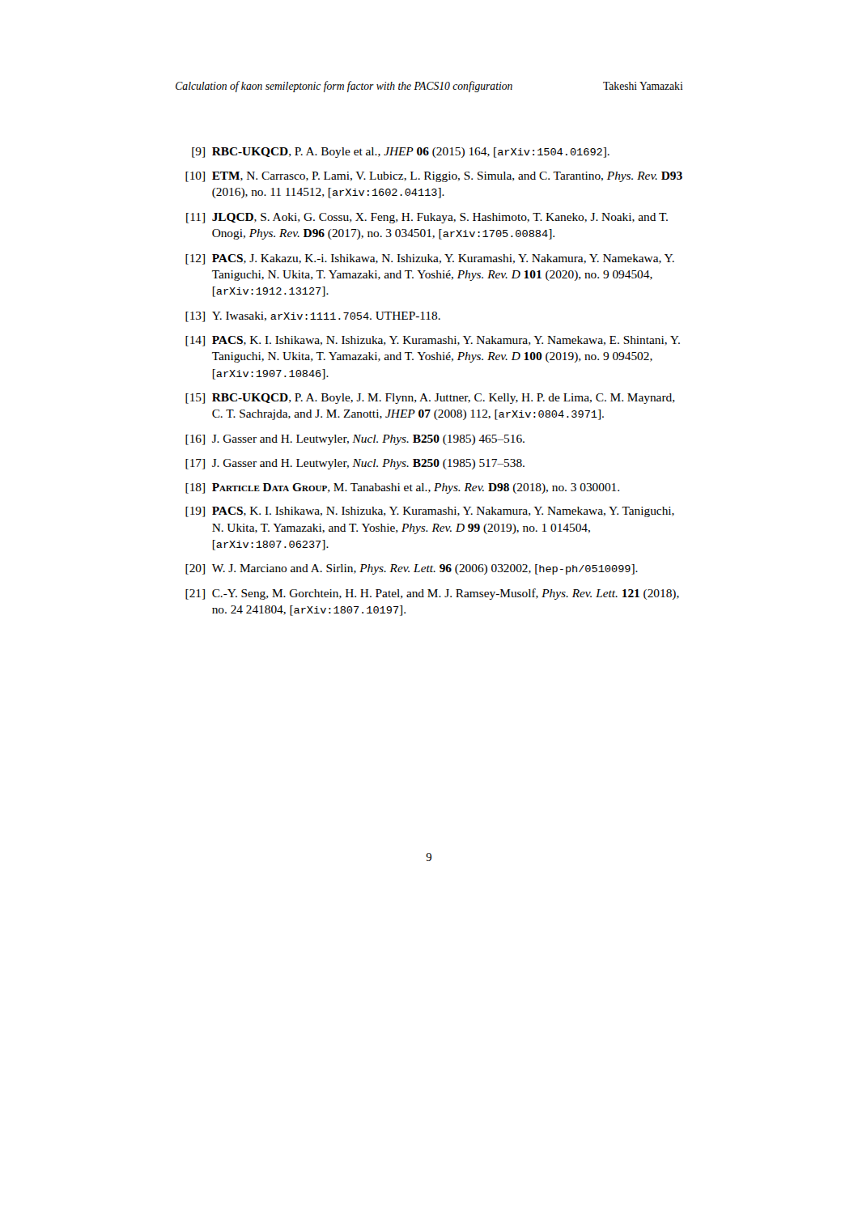Calculation of kaon semileptonic form factor with the PACS10 configuration Takeshi Yamazaki
[9] RBC-UKQCD, P. A. Boyle et al., JHEP 06 (2015) 164, [arXiv:1504.01692].
[10] ETM, N. Carrasco, P. Lami, V. Lubicz, L. Riggio, S. Simula, and C. Tarantino, Phys. Rev. D93 (2016), no. 11 114512, [arXiv:1602.04113].
[11] JLQCD, S. Aoki, G. Cossu, X. Feng, H. Fukaya, S. Hashimoto, T. Kaneko, J. Noaki, and T. Onogi, Phys. Rev. D96 (2017), no. 3 034501, [arXiv:1705.00884].
[12] PACS, J. Kakazu, K.-i. Ishikawa, N. Ishizuka, Y. Kuramashi, Y. Nakamura, Y. Namekawa, Y. Taniguchi, N. Ukita, T. Yamazaki, and T. Yoshié, Phys. Rev. D 101 (2020), no. 9 094504, [arXiv:1912.13127].
[13] Y. Iwasaki, arXiv:1111.7054. UTHEP-118.
[14] PACS, K. I. Ishikawa, N. Ishizuka, Y. Kuramashi, Y. Nakamura, Y. Namekawa, E. Shintani, Y. Taniguchi, N. Ukita, T. Yamazaki, and T. Yoshié, Phys. Rev. D 100 (2019), no. 9 094502, [arXiv:1907.10846].
[15] RBC-UKQCD, P. A. Boyle, J. M. Flynn, A. Juttner, C. Kelly, H. P. de Lima, C. M. Maynard, C. T. Sachrajda, and J. M. Zanotti, JHEP 07 (2008) 112, [arXiv:0804.3971].
[16] J. Gasser and H. Leutwyler, Nucl. Phys. B250 (1985) 465–516.
[17] J. Gasser and H. Leutwyler, Nucl. Phys. B250 (1985) 517–538.
[18] Particle Data Group, M. Tanabashi et al., Phys. Rev. D98 (2018), no. 3 030001.
[19] PACS, K. I. Ishikawa, N. Ishizuka, Y. Kuramashi, Y. Nakamura, Y. Namekawa, Y. Taniguchi, N. Ukita, T. Yamazaki, and T. Yoshie, Phys. Rev. D 99 (2019), no. 1 014504, [arXiv:1807.06237].
[20] W. J. Marciano and A. Sirlin, Phys. Rev. Lett. 96 (2006) 032002, [hep-ph/0510099].
[21] C.-Y. Seng, M. Gorchtein, H. H. Patel, and M. J. Ramsey-Musolf, Phys. Rev. Lett. 121 (2018), no. 24 241804, [arXiv:1807.10197].
9